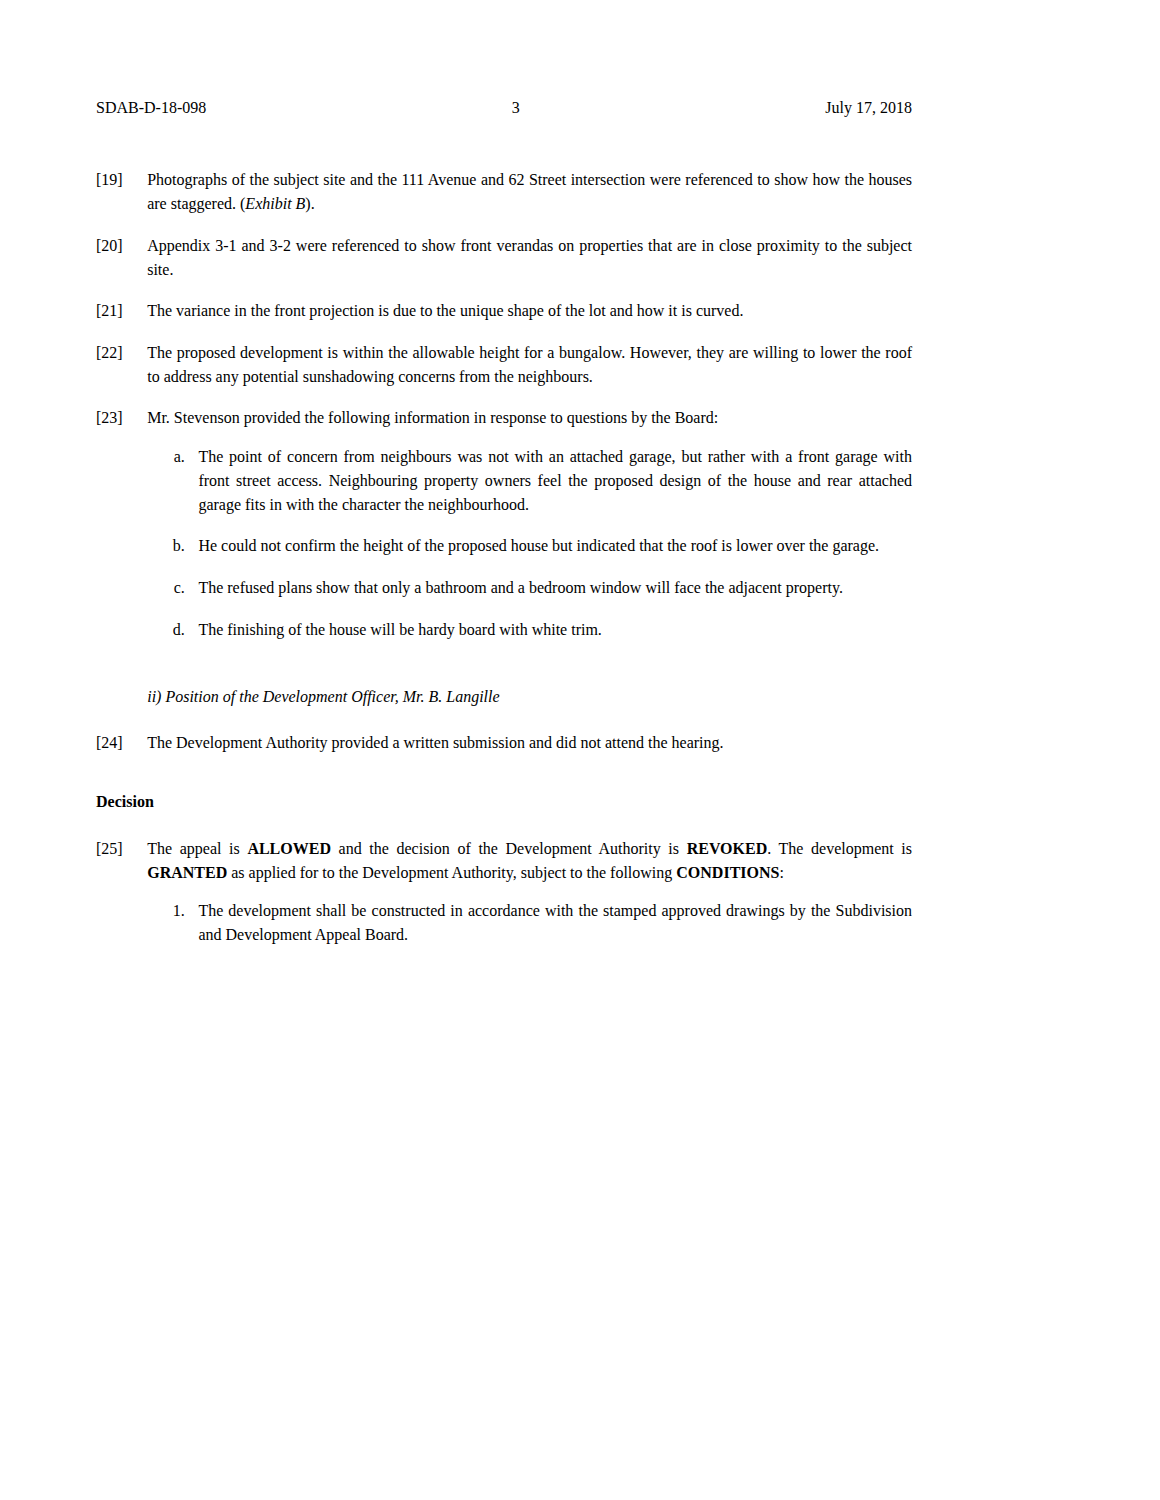SDAB-D-18-098
3
July 17, 2018
[19]
Photographs of the subject site and the 111 Avenue and 62 Street intersection were referenced to show how the houses are staggered. (Exhibit B).
[20]
Appendix 3-1 and 3-2 were referenced to show front verandas on properties that are in close proximity to the subject site.
[21]
The variance in the front projection is due to the unique shape of the lot and how it is curved.
[22]
The proposed development is within the allowable height for a bungalow. However, they are willing to lower the roof to address any potential sunshadowing concerns from the neighbours.
[23]
Mr. Stevenson provided the following information in response to questions by the Board:
The point of concern from neighbours was not with an attached garage, but rather with a front garage with front street access. Neighbouring property owners feel the proposed design of the house and rear attached garage fits in with the character the neighbourhood.
He could not confirm the height of the proposed house but indicated that the roof is lower over the garage.
The refused plans show that only a bathroom and a bedroom window will face the adjacent property.
The finishing of the house will be hardy board with white trim.
ii) Position of the Development Officer, Mr. B. Langille
[24]
The Development Authority provided a written submission and did not attend the hearing.
Decision
[25]
The appeal is ALLOWED and the decision of the Development Authority is REVOKED. The development is GRANTED as applied for to the Development Authority, subject to the following CONDITIONS:
The development shall be constructed in accordance with the stamped approved drawings by the Subdivision and Development Appeal Board.